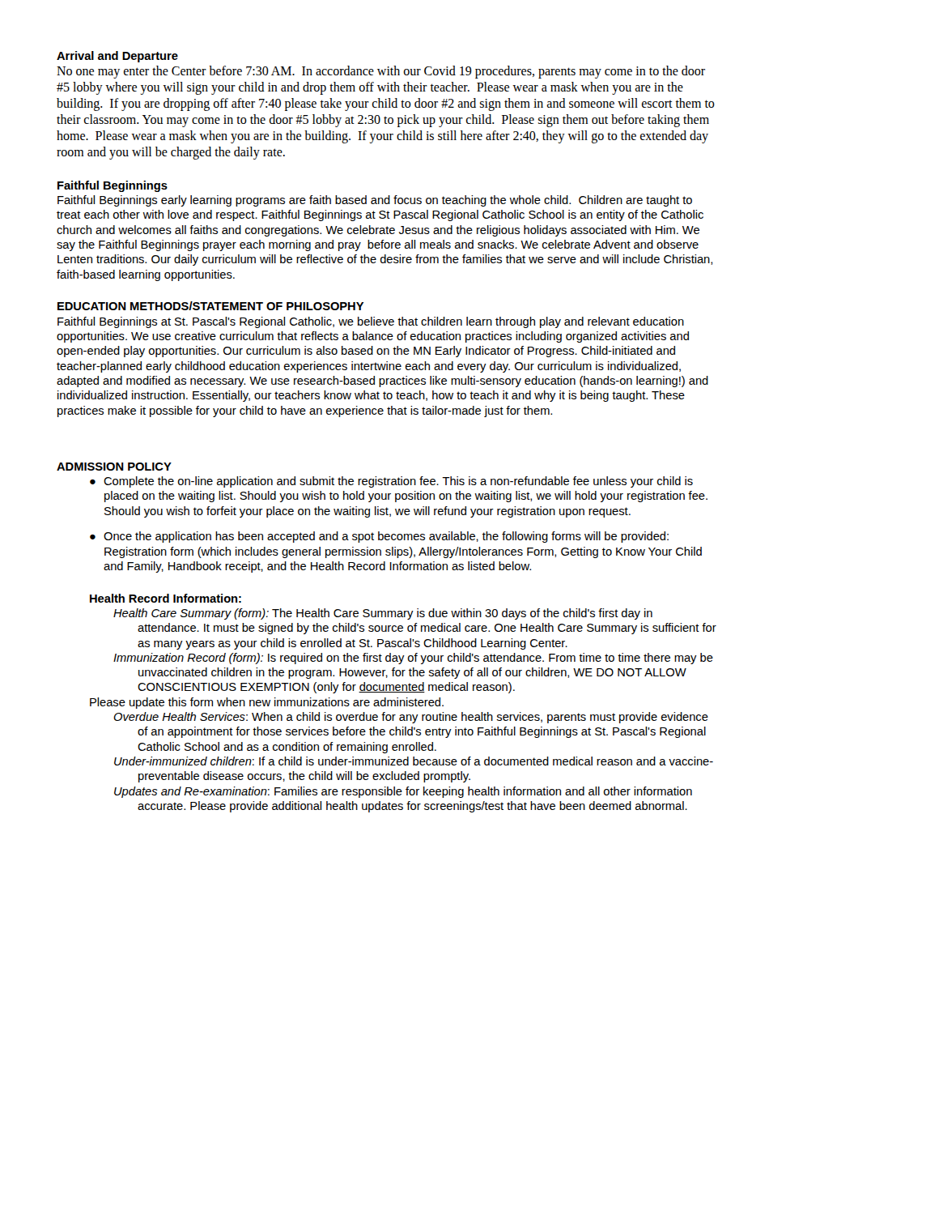Arrival and Departure
No one may enter the Center before 7:30 AM. In accordance with our Covid 19 procedures, parents may come in to the door #5 lobby where you will sign your child in and drop them off with their teacher. Please wear a mask when you are in the building. If you are dropping off after 7:40 please take your child to door #2 and sign them in and someone will escort them to their classroom. You may come in to the door #5 lobby at 2:30 to pick up your child. Please sign them out before taking them home. Please wear a mask when you are in the building. If your child is still here after 2:40, they will go to the extended day room and you will be charged the daily rate.
Faithful Beginnings
Faithful Beginnings early learning programs are faith based and focus on teaching the whole child. Children are taught to treat each other with love and respect. Faithful Beginnings at St Pascal Regional Catholic School is an entity of the Catholic church and welcomes all faiths and congregations. We celebrate Jesus and the religious holidays associated with Him. We say the Faithful Beginnings prayer each morning and pray before all meals and snacks. We celebrate Advent and observe Lenten traditions. Our daily curriculum will be reflective of the desire from the families that we serve and will include Christian, faith-based learning opportunities.
EDUCATION METHODS/STATEMENT OF PHILOSOPHY
Faithful Beginnings at St. Pascal's Regional Catholic, we believe that children learn through play and relevant education opportunities. We use creative curriculum that reflects a balance of education practices including organized activities and open-ended play opportunities. Our curriculum is also based on the MN Early Indicator of Progress. Child-initiated and teacher-planned early childhood education experiences intertwine each and every day. Our curriculum is individualized, adapted and modified as necessary. We use research-based practices like multi-sensory education (hands-on learning!) and individualized instruction. Essentially, our teachers know what to teach, how to teach it and why it is being taught. These practices make it possible for your child to have an experience that is tailor-made just for them.
ADMISSION POLICY
Complete the on-line application and submit the registration fee. This is a non-refundable fee unless your child is placed on the waiting list. Should you wish to hold your position on the waiting list, we will hold your registration fee. Should you wish to forfeit your place on the waiting list, we will refund your registration upon request.
Once the application has been accepted and a spot becomes available, the following forms will be provided: Registration form (which includes general permission slips), Allergy/Intolerances Form, Getting to Know Your Child and Family, Handbook receipt, and the Health Record Information as listed below.
Health Record Information:
Health Care Summary (form): The Health Care Summary is due within 30 days of the child's first day in attendance. It must be signed by the child's source of medical care. One Health Care Summary is sufficient for as many years as your child is enrolled at St. Pascal's Childhood Learning Center.
Immunization Record (form): Is required on the first day of your child's attendance. From time to time there may be unvaccinated children in the program. However, for the safety of all of our children, WE DO NOT ALLOW CONSCIENTIOUS EXEMPTION (only for documented medical reason).
Please update this form when new immunizations are administered.
Overdue Health Services: When a child is overdue for any routine health services, parents must provide evidence of an appointment for those services before the child's entry into Faithful Beginnings at St. Pascal's Regional Catholic School and as a condition of remaining enrolled.
Under-immunized children: If a child is under-immunized because of a documented medical reason and a vaccine-preventable disease occurs, the child will be excluded promptly.
Updates and Re-examination: Families are responsible for keeping health information and all other information accurate. Please provide additional health updates for screenings/test that have been deemed abnormal.